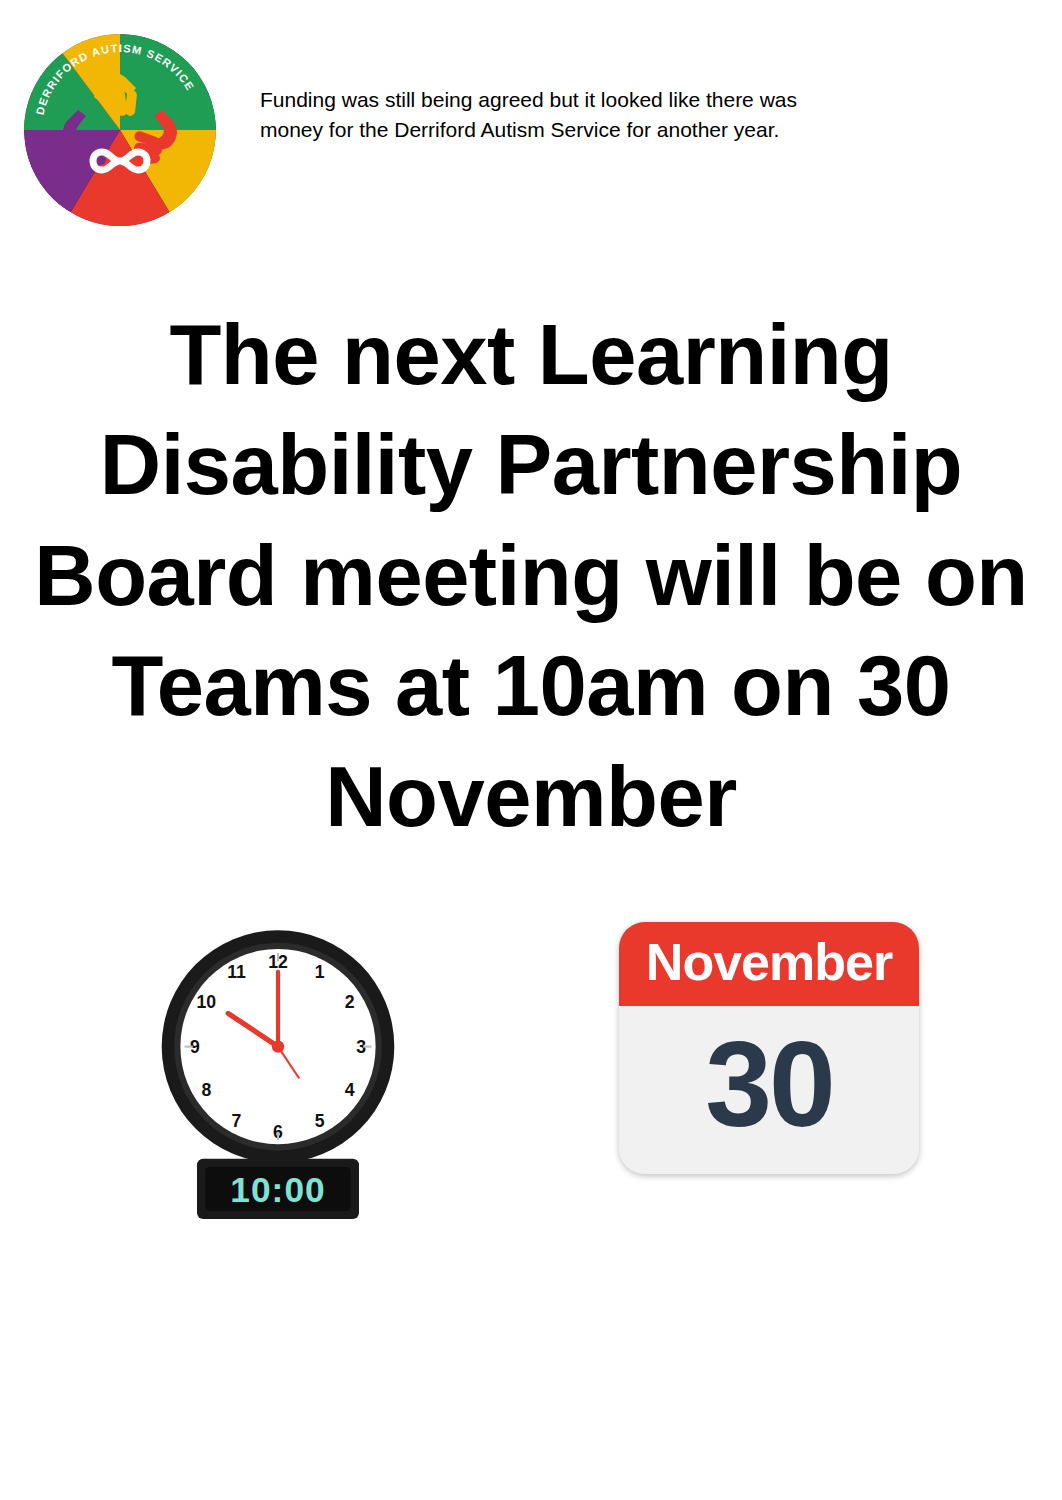DERRIFORD AUTISM SERVICE
Funding was still being agreed but it looked like there was money for the Derriford Autism Service for another year.
The next Learning Disability Partnership Board meeting will be on Teams at 10am on 30 November
12 1 2 3 4 5 6 7 8 9 10 11 10:00
November
30